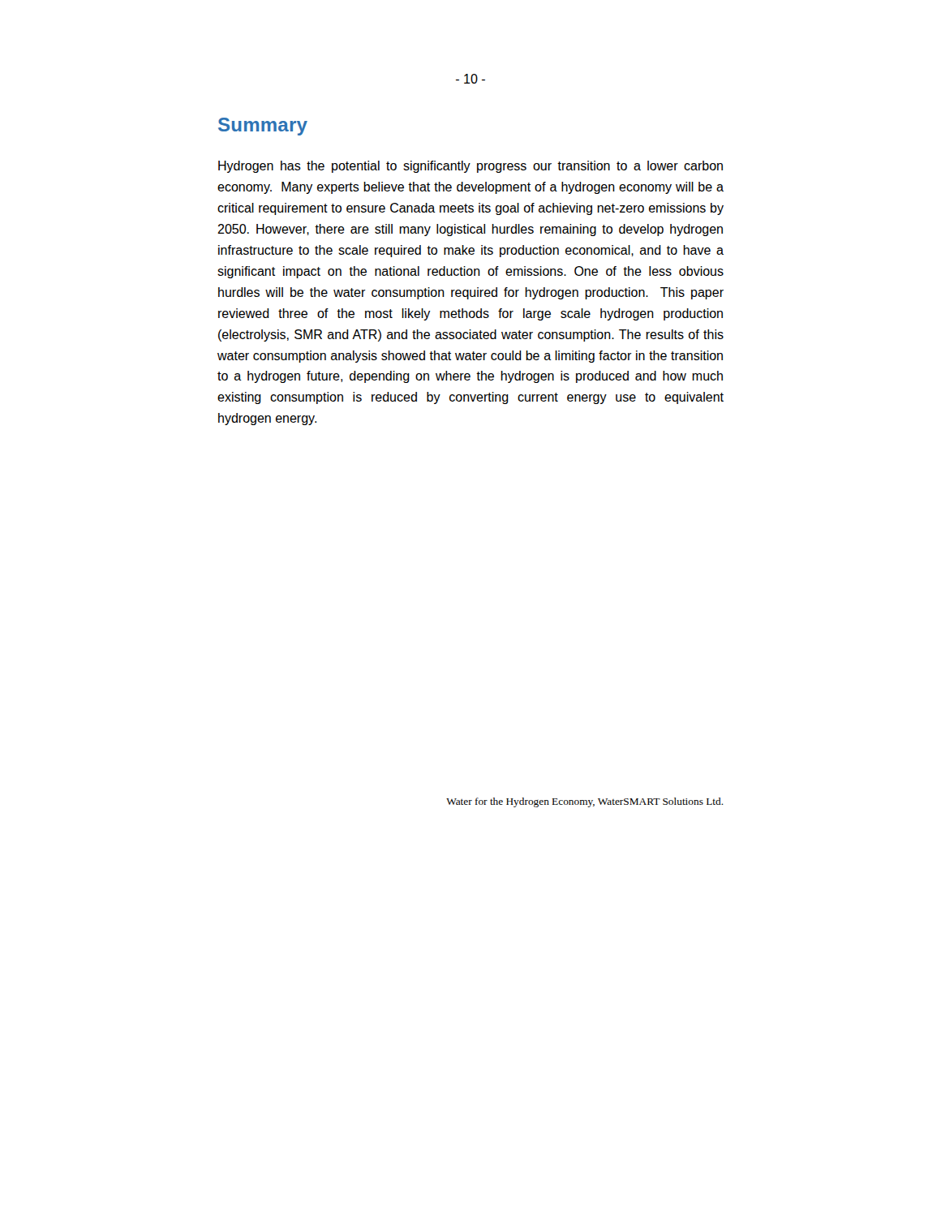- 10 -
Summary
Hydrogen has the potential to significantly progress our transition to a lower carbon economy. Many experts believe that the development of a hydrogen economy will be a critical requirement to ensure Canada meets its goal of achieving net-zero emissions by 2050. However, there are still many logistical hurdles remaining to develop hydrogen infrastructure to the scale required to make its production economical, and to have a significant impact on the national reduction of emissions. One of the less obvious hurdles will be the water consumption required for hydrogen production. This paper reviewed three of the most likely methods for large scale hydrogen production (electrolysis, SMR and ATR) and the associated water consumption. The results of this water consumption analysis showed that water could be a limiting factor in the transition to a hydrogen future, depending on where the hydrogen is produced and how much existing consumption is reduced by converting current energy use to equivalent hydrogen energy.
Water for the Hydrogen Economy, WaterSMART Solutions Ltd.